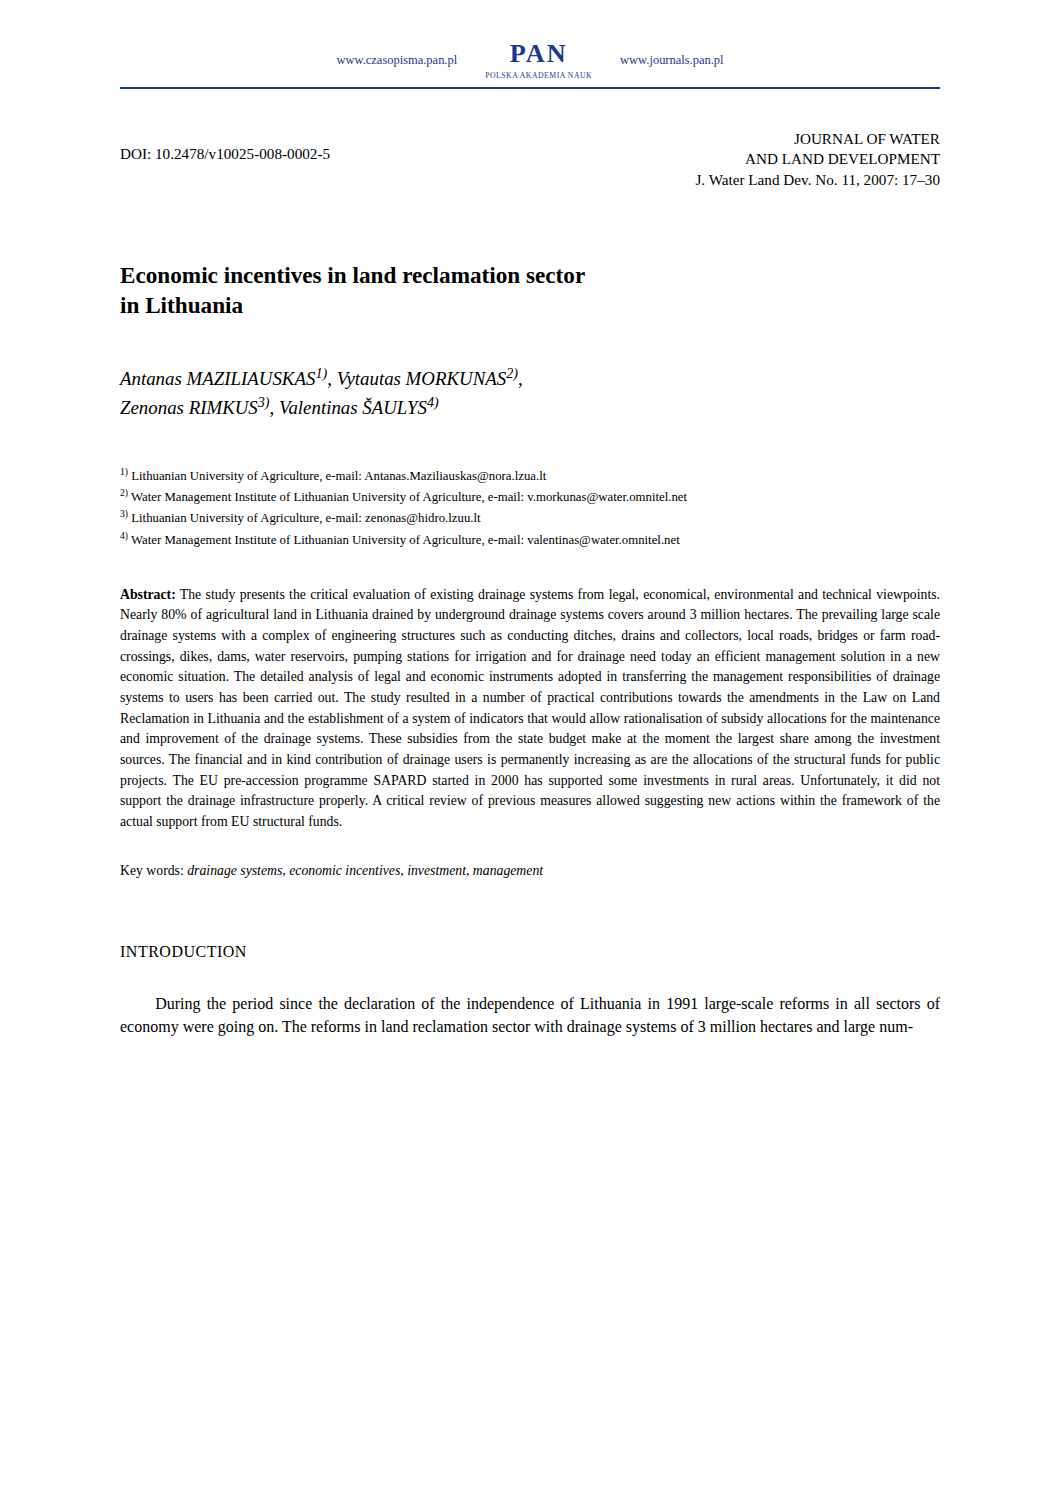www.czasopisma.pan.pl PAN
POLSKA AKADEMIA NAUK www.journals.pan.pl
DOI: 10.2478/v10025-008-0002-5
JOURNAL OF WATER
AND LAND DEVELOPMENT
J. Water Land Dev. No. 11, 2007: 17–30
Economic incentives in land reclamation sector
in Lithuania
Antanas MAZILIAUSKAS1), Vytautas MORKUNAS2),
Zenonas RIMKUS3), Valentinas ŠAULYS4)
1) Lithuanian University of Agriculture, e-mail: Antanas.Maziliauskas@nora.lzua.lt
2) Water Management Institute of Lithuanian University of Agriculture, e-mail: v.morkunas@water.omnitel.net
3) Lithuanian University of Agriculture, e-mail: zenonas@hidro.lzuu.lt
4) Water Management Institute of Lithuanian University of Agriculture, e-mail: valentinas@water.omnitel.net
Abstract: The study presents the critical evaluation of existing drainage systems from legal, economical, environmental and technical viewpoints. Nearly 80% of agricultural land in Lithuania drained by underground drainage systems covers around 3 million hectares. The prevailing large scale drainage systems with a complex of engineering structures such as conducting ditches, drains and collectors, local roads, bridges or farm road-crossings, dikes, dams, water reservoirs, pumping stations for irrigation and for drainage need today an efficient management solution in a new economic situation. The detailed analysis of legal and economic instruments adopted in transferring the management responsibilities of drainage systems to users has been carried out. The study resulted in a number of practical contributions towards the amendments in the Law on Land Reclamation in Lithuania and the establishment of a system of indicators that would allow rationalisation of subsidy allocations for the maintenance and improvement of the drainage systems. These subsidies from the state budget make at the moment the largest share among the investment sources. The financial and in kind contribution of drainage users is permanently increasing as are the allocations of the structural funds for public projects. The EU pre-accession programme SAPARD started in 2000 has supported some investments in rural areas. Unfortunately, it did not support the drainage infrastructure properly. A critical review of previous measures allowed suggesting new actions within the framework of the actual support from EU structural funds.
Key words: drainage systems, economic incentives, investment, management
INTRODUCTION
During the period since the declaration of the independence of Lithuania in 1991 large-scale reforms in all sectors of economy were going on. The reforms in land reclamation sector with drainage systems of 3 million hectares and large num-